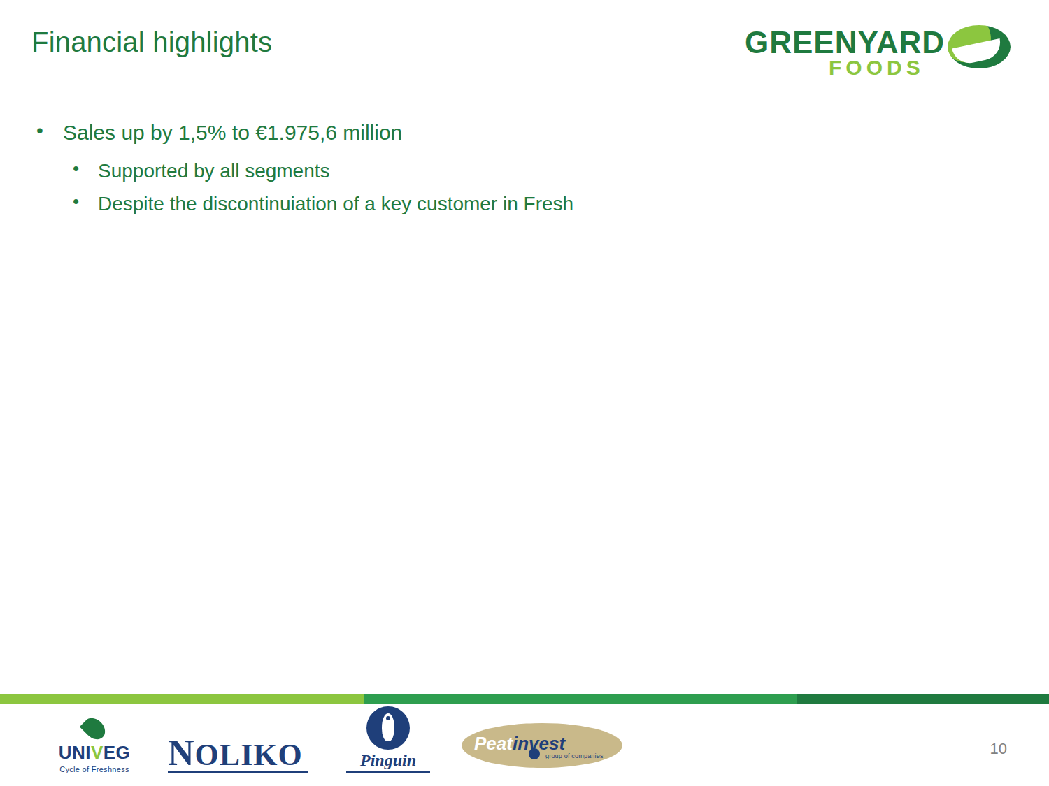Financial highlights
GREENYARD
FOODS
Sales up by 1,5% to €1.975,6 million
Supported by all segments
Despite the discontinuiation of a key customer in Fresh
UNIVEG
Cycle of Freshness
NOLIKO
Pinguin
Peatinvest
group of companies
10